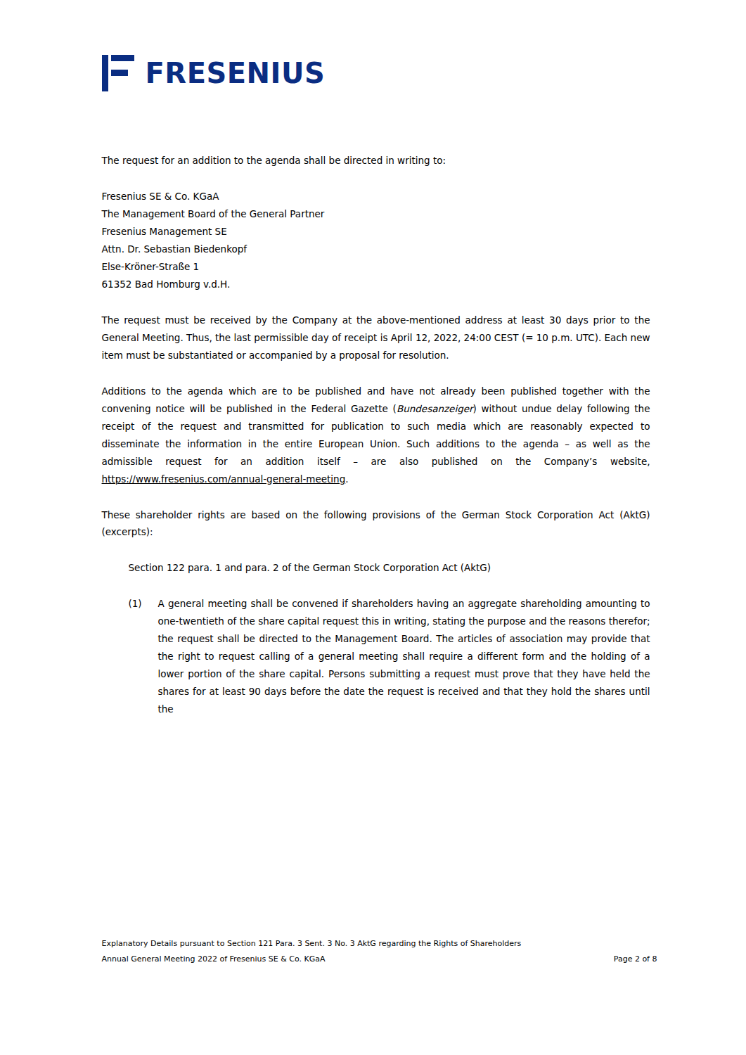FRESENIUS
The request for an addition to the agenda shall be directed in writing to:
Fresenius SE & Co. KGaA
The Management Board of the General Partner
Fresenius Management SE
Attn. Dr. Sebastian Biedenkopf
Else-Kröner-Straße 1
61352 Bad Homburg v.d.H.
The request must be received by the Company at the above-mentioned address at least 30 days prior to the General Meeting. Thus, the last permissible day of receipt is April 12, 2022, 24:00 CEST (= 10 p.m. UTC). Each new item must be substantiated or accompanied by a proposal for resolution.
Additions to the agenda which are to be published and have not already been published together with the convening notice will be published in the Federal Gazette (Bundesanzeiger) without undue delay following the receipt of the request and transmitted for publication to such media which are reasonably expected to disseminate the information in the entire European Union. Such additions to the agenda – as well as the admissible request for an addition itself – are also published on the Company’s website, https://www.fresenius.com/annual-general-meeting.
These shareholder rights are based on the following provisions of the German Stock Corporation Act (AktG) (excerpts):
Section 122 para. 1 and para. 2 of the German Stock Corporation Act (AktG)
(1)
A general meeting shall be convened if shareholders having an aggregate shareholding amounting to one-twentieth of the share capital request this in writing, stating the purpose and the reasons therefor; the request shall be directed to the Management Board. The articles of association may provide that the right to request calling of a general meeting shall require a different form and the holding of a lower portion of the share capital. Persons submitting a request must prove that they have held the shares for at least 90 days before the date the request is received and that they hold the shares until the
Explanatory Details pursuant to Section 121 Para. 3 Sent. 3 No. 3 AktG regarding the Rights of Shareholders
Annual General Meeting 2022 of Fresenius SE & Co. KGaA Page 2 of 8